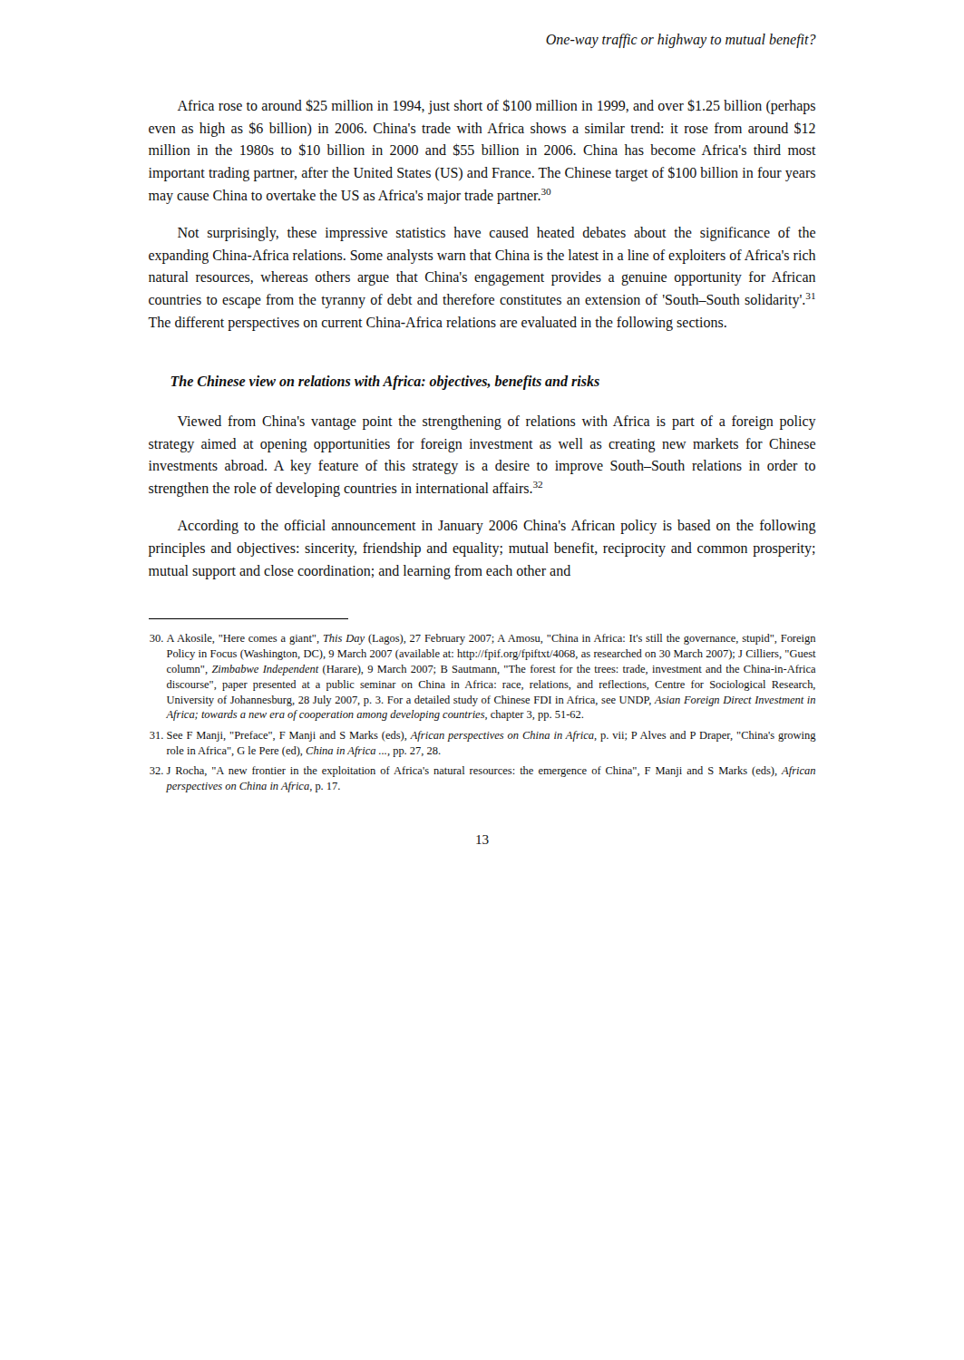One-way traffic or highway to mutual benefit?
Africa rose to around $25 million in 1994, just short of $100 million in 1999, and over $1.25 billion (perhaps even as high as $6 billion) in 2006. China's trade with Africa shows a similar trend: it rose from around $12 million in the 1980s to $10 billion in 2000 and $55 billion in 2006. China has become Africa's third most important trading partner, after the United States (US) and France. The Chinese target of $100 billion in four years may cause China to overtake the US as Africa's major trade partner.30
Not surprisingly, these impressive statistics have caused heated debates about the significance of the expanding China-Africa relations. Some analysts warn that China is the latest in a line of exploiters of Africa's rich natural resources, whereas others argue that China's engagement provides a genuine opportunity for African countries to escape from the tyranny of debt and therefore constitutes an extension of 'South–South solidarity'.31 The different perspectives on current China-Africa relations are evaluated in the following sections.
The Chinese view on relations with Africa: objectives, benefits and risks
Viewed from China's vantage point the strengthening of relations with Africa is part of a foreign policy strategy aimed at opening opportunities for foreign investment as well as creating new markets for Chinese investments abroad. A key feature of this strategy is a desire to improve South–South relations in order to strengthen the role of developing countries in international affairs.32
According to the official announcement in January 2006 China's African policy is based on the following principles and objectives: sincerity, friendship and equality; mutual benefit, reciprocity and common prosperity; mutual support and close coordination; and learning from each other and
A Akosile, "Here comes a giant", This Day (Lagos), 27 February 2007; A Amosu, "China in Africa: It's still the governance, stupid", Foreign Policy in Focus (Washington, DC), 9 March 2007 (available at: http://fpif.org/fpiftxt/4068, as researched on 30 March 2007); J Cilliers, "Guest column", Zimbabwe Independent (Harare), 9 March 2007; B Sautmann, "The forest for the trees: trade, investment and the China-in-Africa discourse", paper presented at a public seminar on China in Africa: race, relations, and reflections, Centre for Sociological Research, University of Johannesburg, 28 July 2007, p. 3. For a detailed study of Chinese FDI in Africa, see UNDP, Asian Foreign Direct Investment in Africa; towards a new era of cooperation among developing countries, chapter 3, pp. 51-62.
See F Manji, "Preface", F Manji and S Marks (eds), African perspectives on China in Africa, p. vii; P Alves and P Draper, "China's growing role in Africa", G le Pere (ed), China in Africa ..., pp. 27, 28.
J Rocha, "A new frontier in the exploitation of Africa's natural resources: the emergence of China", F Manji and S Marks (eds), African perspectives on China in Africa, p. 17.
13